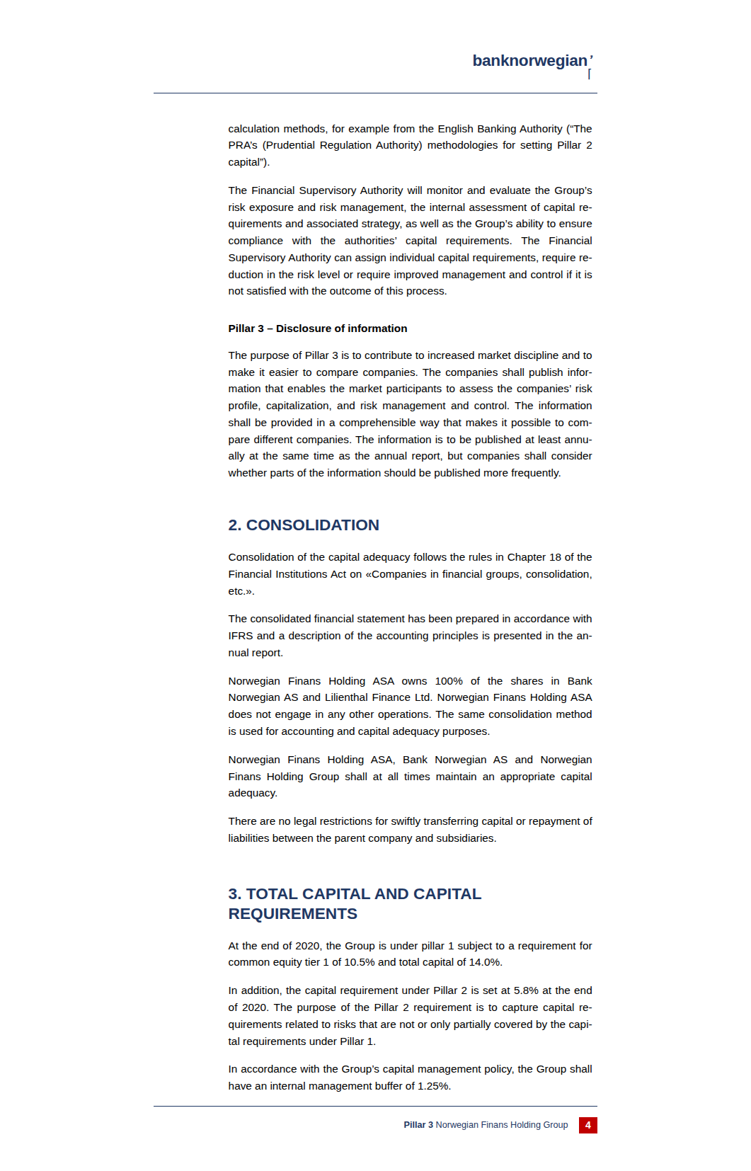banknorwegian’ ⌈
calculation methods, for example from the English Banking Authority (“The PRA’s (Prudential Regulation Authority) methodologies for setting Pillar 2 capital”).
The Financial Supervisory Authority will monitor and evaluate the Group’s risk exposure and risk management, the internal assessment of capital requirements and associated strategy, as well as the Group’s ability to ensure compliance with the authorities’ capital requirements. The Financial Supervisory Authority can assign individual capital requirements, require reduction in the risk level or require improved management and control if it is not satisfied with the outcome of this process.
Pillar 3 – Disclosure of information
The purpose of Pillar 3 is to contribute to increased market discipline and to make it easier to compare companies. The companies shall publish information that enables the market participants to assess the companies’ risk profile, capitalization, and risk management and control. The information shall be provided in a comprehensible way that makes it possible to compare different companies. The information is to be published at least annually at the same time as the annual report, but companies shall consider whether parts of the information should be published more frequently.
2. CONSOLIDATION
Consolidation of the capital adequacy follows the rules in Chapter 18 of the Financial Institutions Act on «Companies in financial groups, consolidation, etc.».
The consolidated financial statement has been prepared in accordance with IFRS and a description of the accounting principles is presented in the annual report.
Norwegian Finans Holding ASA owns 100% of the shares in Bank Norwegian AS and Lilienthal Finance Ltd. Norwegian Finans Holding ASA does not engage in any other operations. The same consolidation method is used for accounting and capital adequacy purposes.
Norwegian Finans Holding ASA, Bank Norwegian AS and Norwegian Finans Holding Group shall at all times maintain an appropriate capital adequacy.
There are no legal restrictions for swiftly transferring capital or repayment of liabilities between the parent company and subsidiaries.
3. TOTAL CAPITAL AND CAPITAL REQUIREMENTS
At the end of 2020, the Group is under pillar 1 subject to a requirement for common equity tier 1 of 10.5% and total capital of 14.0%.
In addition, the capital requirement under Pillar 2 is set at 5.8% at the end of 2020. The purpose of the Pillar 2 requirement is to capture capital requirements related to risks that are not or only partially covered by the capital requirements under Pillar 1.
In accordance with the Group’s capital management policy, the Group shall have an internal management buffer of 1.25%.
Pillar 3 Norwegian Finans Holding Group 4